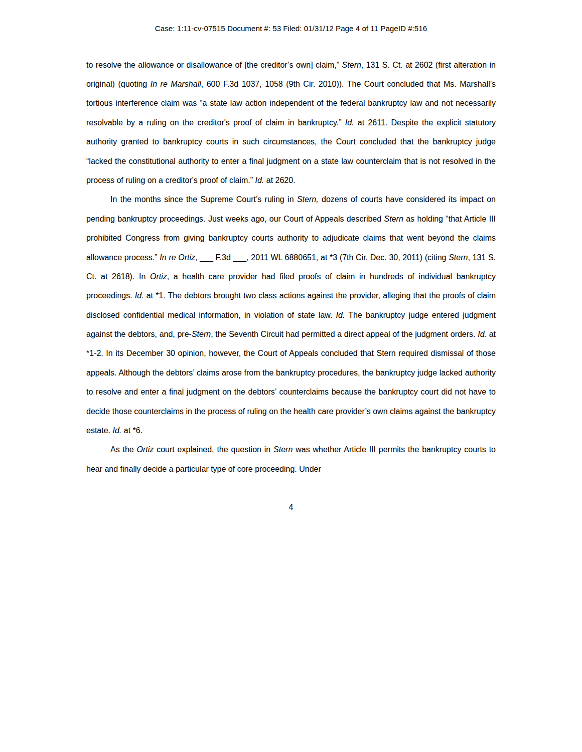Case: 1:11-cv-07515 Document #: 53 Filed: 01/31/12 Page 4 of 11 PageID #:516
to resolve the allowance or disallowance of [the creditor’s own] claim,” Stern, 131 S. Ct. at 2602 (first alteration in original) (quoting In re Marshall, 600 F.3d 1037, 1058 (9th Cir. 2010)). The Court concluded that Ms. Marshall’s tortious interference claim was “a state law action independent of the federal bankruptcy law and not necessarily resolvable by a ruling on the creditor's proof of claim in bankruptcy.” Id. at 2611. Despite the explicit statutory authority granted to bankruptcy courts in such circumstances, the Court concluded that the bankruptcy judge “lacked the constitutional authority to enter a final judgment on a state law counterclaim that is not resolved in the process of ruling on a creditor's proof of claim.” Id. at 2620.
In the months since the Supreme Court’s ruling in Stern, dozens of courts have considered its impact on pending bankruptcy proceedings. Just weeks ago, our Court of Appeals described Stern as holding “that Article III prohibited Congress from giving bankruptcy courts authority to adjudicate claims that went beyond the claims allowance process.” In re Ortiz, ___ F.3d ___, 2011 WL 6880651, at *3 (7th Cir. Dec. 30, 2011) (citing Stern, 131 S. Ct. at 2618). In Ortiz, a health care provider had filed proofs of claim in hundreds of individual bankruptcy proceedings. Id. at *1. The debtors brought two class actions against the provider, alleging that the proofs of claim disclosed confidential medical information, in violation of state law. Id. The bankruptcy judge entered judgment against the debtors, and, pre-Stern, the Seventh Circuit had permitted a direct appeal of the judgment orders. Id. at *1-2. In its December 30 opinion, however, the Court of Appeals concluded that Stern required dismissal of those appeals. Although the debtors’ claims arose from the bankruptcy procedures, the bankruptcy judge lacked authority to resolve and enter a final judgment on the debtors’ counterclaims because the bankruptcy court did not have to decide those counterclaims in the process of ruling on the health care provider’s own claims against the bankruptcy estate. Id. at *6.
As the Ortiz court explained, the question in Stern was whether Article III permits the bankruptcy courts to hear and finally decide a particular type of core proceeding. Under
4